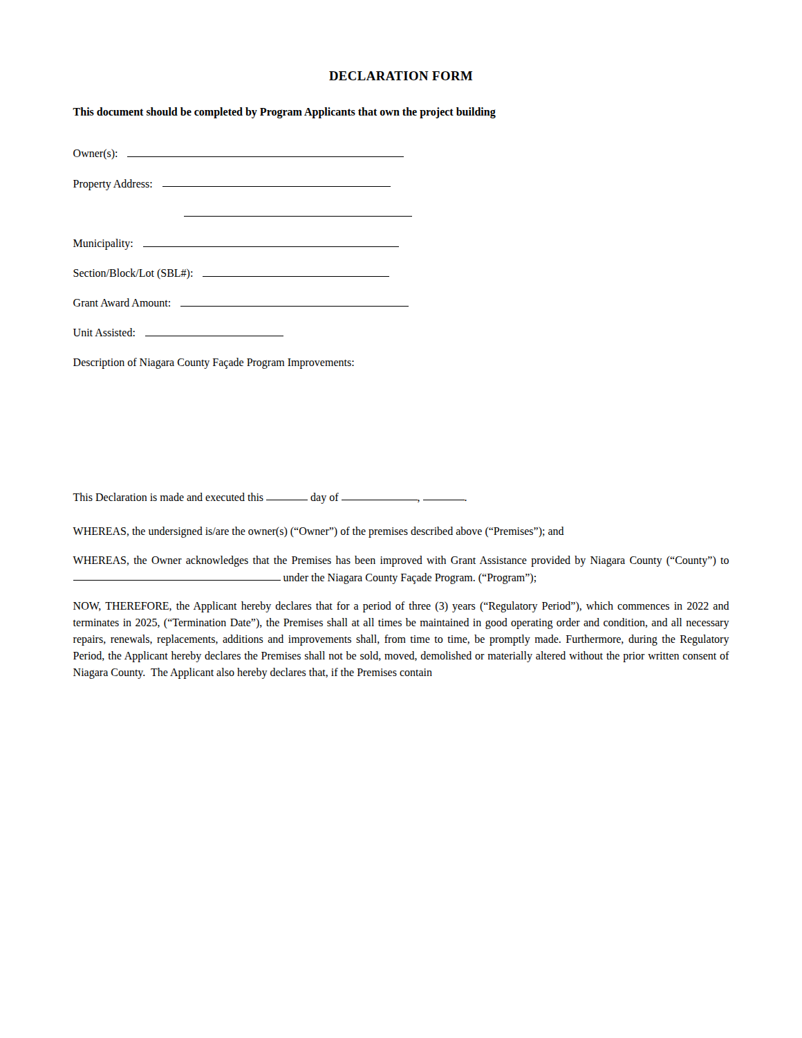DECLARATION FORM
This document should be completed by Program Applicants that own the project building
Owner(s):
Property Address:
Municipality:
Section/Block/Lot (SBL#):
Grant Award Amount:
Unit Assisted:
Description of Niagara County Façade Program Improvements:
This Declaration is made and executed this day of , .
WHEREAS, the undersigned is/are the owner(s) (“Owner”) of the premises described above (“Premises”); and
WHEREAS, the Owner acknowledges that the Premises has been improved with Grant Assistance provided by Niagara County (“County”) to under the Niagara County Façade Program. (“Program”);
NOW, THEREFORE, the Applicant hereby declares that for a period of three (3) years (“Regulatory Period”), which commences in 2022 and terminates in 2025, (“Termination Date”), the Premises shall at all times be maintained in good operating order and condition, and all necessary repairs, renewals, replacements, additions and improvements shall, from time to time, be promptly made. Furthermore, during the Regulatory Period, the Applicant hereby declares the Premises shall not be sold, moved, demolished or materially altered without the prior written consent of Niagara County. The Applicant also hereby declares that, if the Premises contain